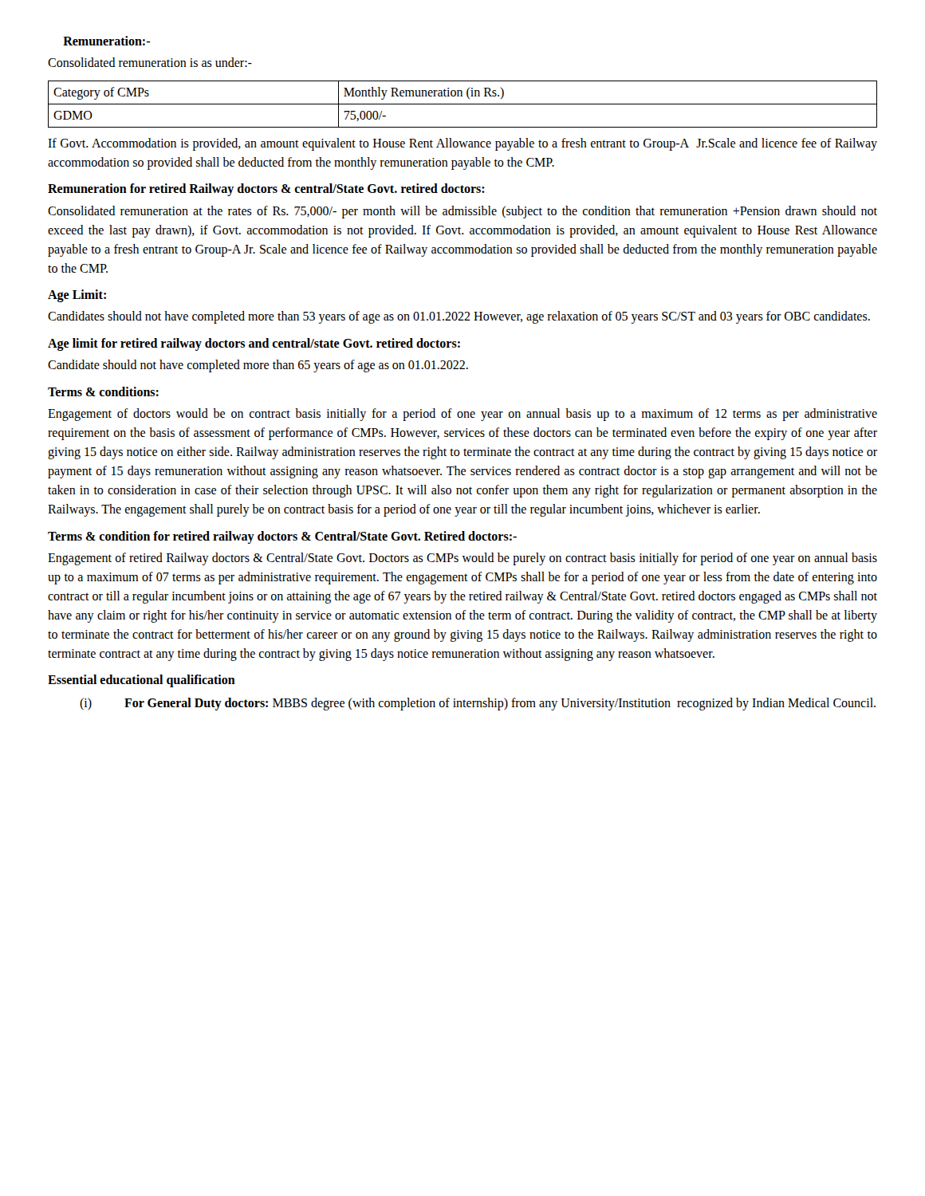Remuneration:-
Consolidated remuneration is as under:-
| Category of CMPs | Monthly Remuneration (in Rs.) |
| GDMO | 75,000/- |
If Govt. Accommodation is provided, an amount equivalent to House Rent Allowance payable to a fresh entrant to Group-A Jr.Scale and licence fee of Railway accommodation so provided shall be deducted from the monthly remuneration payable to the CMP.
Remuneration for retired Railway doctors & central/State Govt. retired doctors:
Consolidated remuneration at the rates of Rs. 75,000/- per month will be admissible (subject to the condition that remuneration +Pension drawn should not exceed the last pay drawn), if Govt. accommodation is not provided. If Govt. accommodation is provided, an amount equivalent to House Rest Allowance payable to a fresh entrant to Group-A Jr. Scale and licence fee of Railway accommodation so provided shall be deducted from the monthly remuneration payable to the CMP.
Age Limit:
Candidates should not have completed more than 53 years of age as on 01.01.2022 However, age relaxation of 05 years SC/ST and 03 years for OBC candidates.
Age limit for retired railway doctors and central/state Govt. retired doctors:
Candidate should not have completed more than 65 years of age as on 01.01.2022.
Terms & conditions:
Engagement of doctors would be on contract basis initially for a period of one year on annual basis up to a maximum of 12 terms as per administrative requirement on the basis of assessment of performance of CMPs. However, services of these doctors can be terminated even before the expiry of one year after giving 15 days notice on either side. Railway administration reserves the right to terminate the contract at any time during the contract by giving 15 days notice or payment of 15 days remuneration without assigning any reason whatsoever. The services rendered as contract doctor is a stop gap arrangement and will not be taken in to consideration in case of their selection through UPSC. It will also not confer upon them any right for regularization or permanent absorption in the Railways. The engagement shall purely be on contract basis for a period of one year or till the regular incumbent joins, whichever is earlier.
Terms & condition for retired railway doctors & Central/State Govt. Retired doctors:-
Engagement of retired Railway doctors & Central/State Govt. Doctors as CMPs would be purely on contract basis initially for period of one year on annual basis up to a maximum of 07 terms as per administrative requirement. The engagement of CMPs shall be for a period of one year or less from the date of entering into contract or till a regular incumbent joins or on attaining the age of 67 years by the retired railway & Central/State Govt. retired doctors engaged as CMPs shall not have any claim or right for his/her continuity in service or automatic extension of the term of contract. During the validity of contract, the CMP shall be at liberty to terminate the contract for betterment of his/her career or on any ground by giving 15 days notice to the Railways. Railway administration reserves the right to terminate contract at any time during the contract by giving 15 days notice remuneration without assigning any reason whatsoever.
Essential educational qualification
(i) For General Duty doctors: MBBS degree (with completion of internship) from any University/Institution recognized by Indian Medical Council.